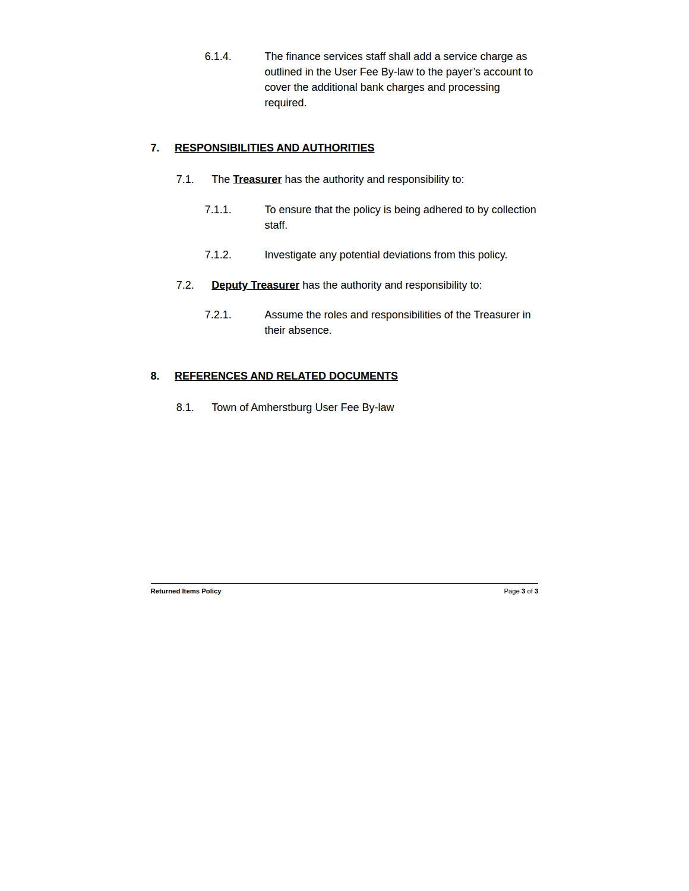6.1.4.
The finance services staff shall add a service charge as outlined in the User Fee By-law to the payer’s account to cover the additional bank charges and processing required.
7.
RESPONSIBILITIES AND AUTHORITIES
7.1.
The Treasurer has the authority and responsibility to:
7.1.1.
To ensure that the policy is being adhered to by collection staff.
7.1.2.
Investigate any potential deviations from this policy.
7.2.
Deputy Treasurer has the authority and responsibility to:
7.2.1.
Assume the roles and responsibilities of the Treasurer in their absence.
8.
REFERENCES AND RELATED DOCUMENTS
8.1.
Town of Amherstburg User Fee By-law
Returned Items Policy
Page 3 of 3